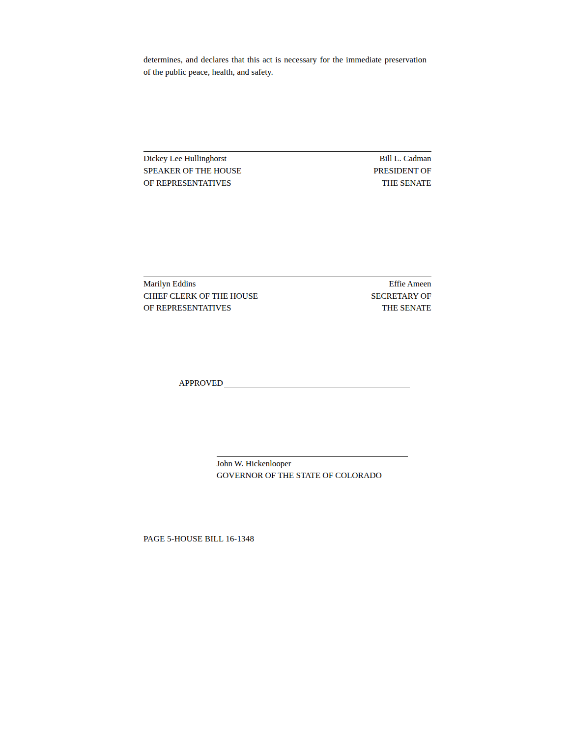determines, and declares that this act is necessary for the immediate preservation of the public peace, health, and safety.
Dickey Lee Hullinghorst
SPEAKER OF THE HOUSE
OF REPRESENTATIVES
Bill L. Cadman
PRESIDENT OF
THE SENATE
Marilyn Eddins
CHIEF CLERK OF THE HOUSE
OF REPRESENTATIVES
Effie Ameen
SECRETARY OF
THE SENATE
APPROVED
John W. Hickenlooper
GOVERNOR OF THE STATE OF COLORADO
PAGE 5-HOUSE BILL 16-1348